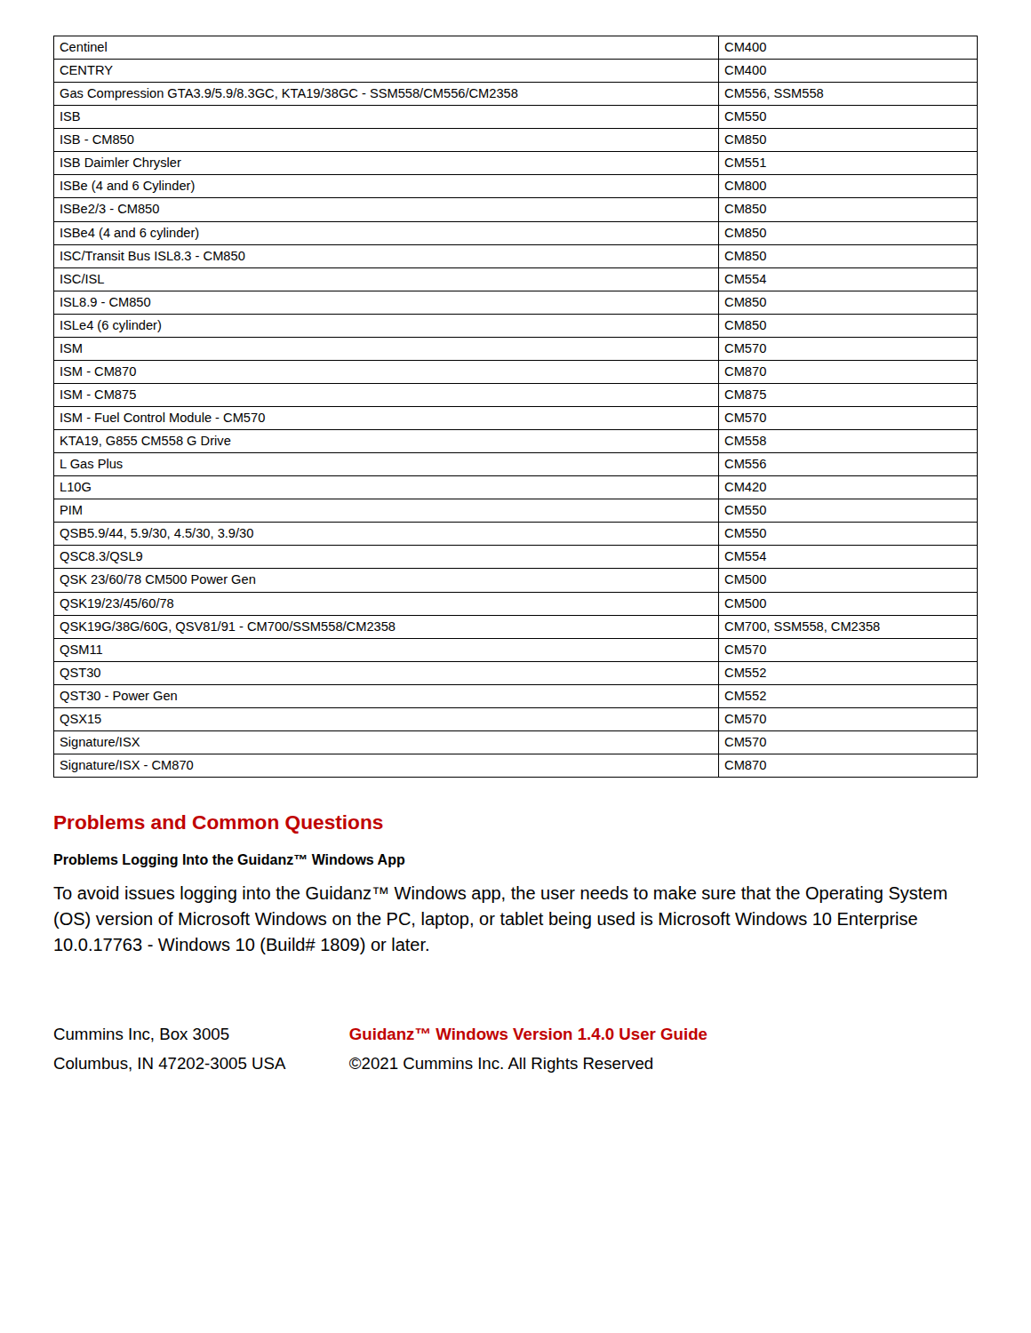| Centinel | CM400 |
| CENTRY | CM400 |
| Gas Compression GTA3.9/5.9/8.3GC, KTA19/38GC - SSM558/CM556/CM2358 | CM556, SSM558 |
| ISB | CM550 |
| ISB - CM850 | CM850 |
| ISB Daimler Chrysler | CM551 |
| ISBe (4 and 6 Cylinder) | CM800 |
| ISBe2/3 - CM850 | CM850 |
| ISBe4 (4 and 6 cylinder) | CM850 |
| ISC/Transit Bus ISL8.3 - CM850 | CM850 |
| ISC/ISL | CM554 |
| ISL8.9 - CM850 | CM850 |
| ISLe4 (6 cylinder) | CM850 |
| ISM | CM570 |
| ISM - CM870 | CM870 |
| ISM - CM875 | CM875 |
| ISM - Fuel Control Module - CM570 | CM570 |
| KTA19, G855 CM558 G Drive | CM558 |
| L Gas Plus | CM556 |
| L10G | CM420 |
| PIM | CM550 |
| QSB5.9/44, 5.9/30, 4.5/30, 3.9/30 | CM550 |
| QSC8.3/QSL9 | CM554 |
| QSK 23/60/78 CM500 Power Gen | CM500 |
| QSK19/23/45/60/78 | CM500 |
| QSK19G/38G/60G, QSV81/91 - CM700/SSM558/CM2358 | CM700, SSM558, CM2358 |
| QSM11 | CM570 |
| QST30 | CM552 |
| QST30 - Power Gen | CM552 |
| QSX15 | CM570 |
| Signature/ISX | CM570 |
| Signature/ISX - CM870 | CM870 |
Problems and Common Questions
Problems Logging Into the Guidanz™ Windows App
To avoid issues logging into the Guidanz™ Windows app, the user needs to make sure that the Operating System (OS) version of Microsoft Windows on the PC, laptop, or tablet being used is Microsoft Windows 10 Enterprise 10.0.17763 - Windows 10 (Build# 1809) or later.
| Cummins Inc, Box 3005 | Guidanz™ Windows Version 1.4.0 User Guide |
| Columbus, IN 47202-3005 USA | ©2021 Cummins Inc. All Rights Reserved |